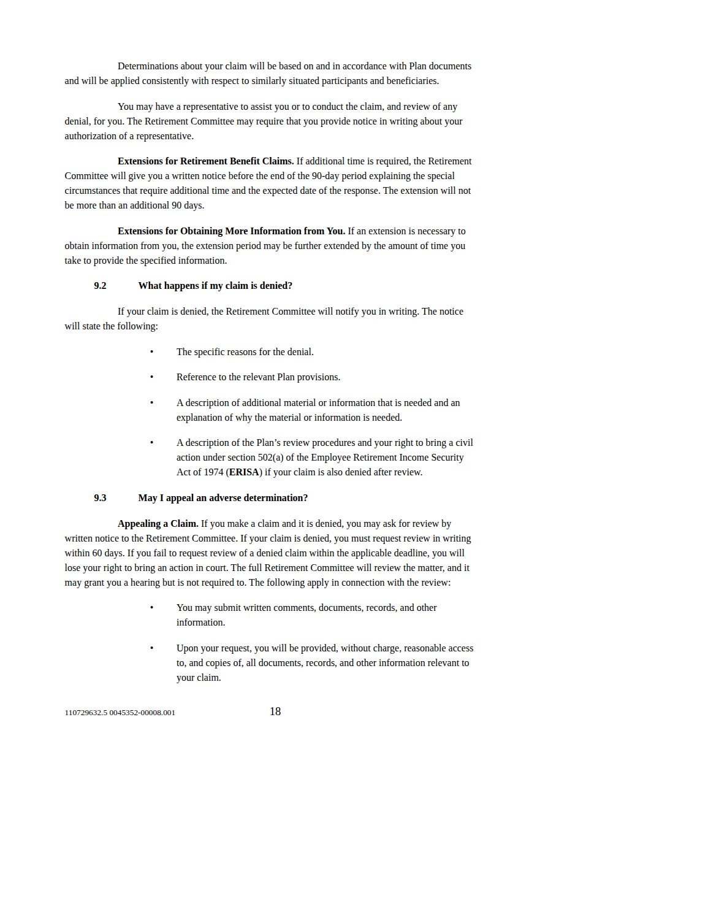Determinations about your claim will be based on and in accordance with Plan documents and will be applied consistently with respect to similarly situated participants and beneficiaries.
You may have a representative to assist you or to conduct the claim, and review of any denial, for you. The Retirement Committee may require that you provide notice in writing about your authorization of a representative.
Extensions for Retirement Benefit Claims. If additional time is required, the Retirement Committee will give you a written notice before the end of the 90-day period explaining the special circumstances that require additional time and the expected date of the response. The extension will not be more than an additional 90 days.
Extensions for Obtaining More Information from You. If an extension is necessary to obtain information from you, the extension period may be further extended by the amount of time you take to provide the specified information.
9.2 What happens if my claim is denied?
If your claim is denied, the Retirement Committee will notify you in writing. The notice will state the following:
The specific reasons for the denial.
Reference to the relevant Plan provisions.
A description of additional material or information that is needed and an explanation of why the material or information is needed.
A description of the Plan’s review procedures and your right to bring a civil action under section 502(a) of the Employee Retirement Income Security Act of 1974 (ERISA) if your claim is also denied after review.
9.3 May I appeal an adverse determination?
Appealing a Claim. If you make a claim and it is denied, you may ask for review by written notice to the Retirement Committee. If your claim is denied, you must request review in writing within 60 days. If you fail to request review of a denied claim within the applicable deadline, you will lose your right to bring an action in court. The full Retirement Committee will review the matter, and it may grant you a hearing but is not required to. The following apply in connection with the review:
You may submit written comments, documents, records, and other information.
Upon your request, you will be provided, without charge, reasonable access to, and copies of, all documents, records, and other information relevant to your claim.
110729632.5 0045352-00008.001 18